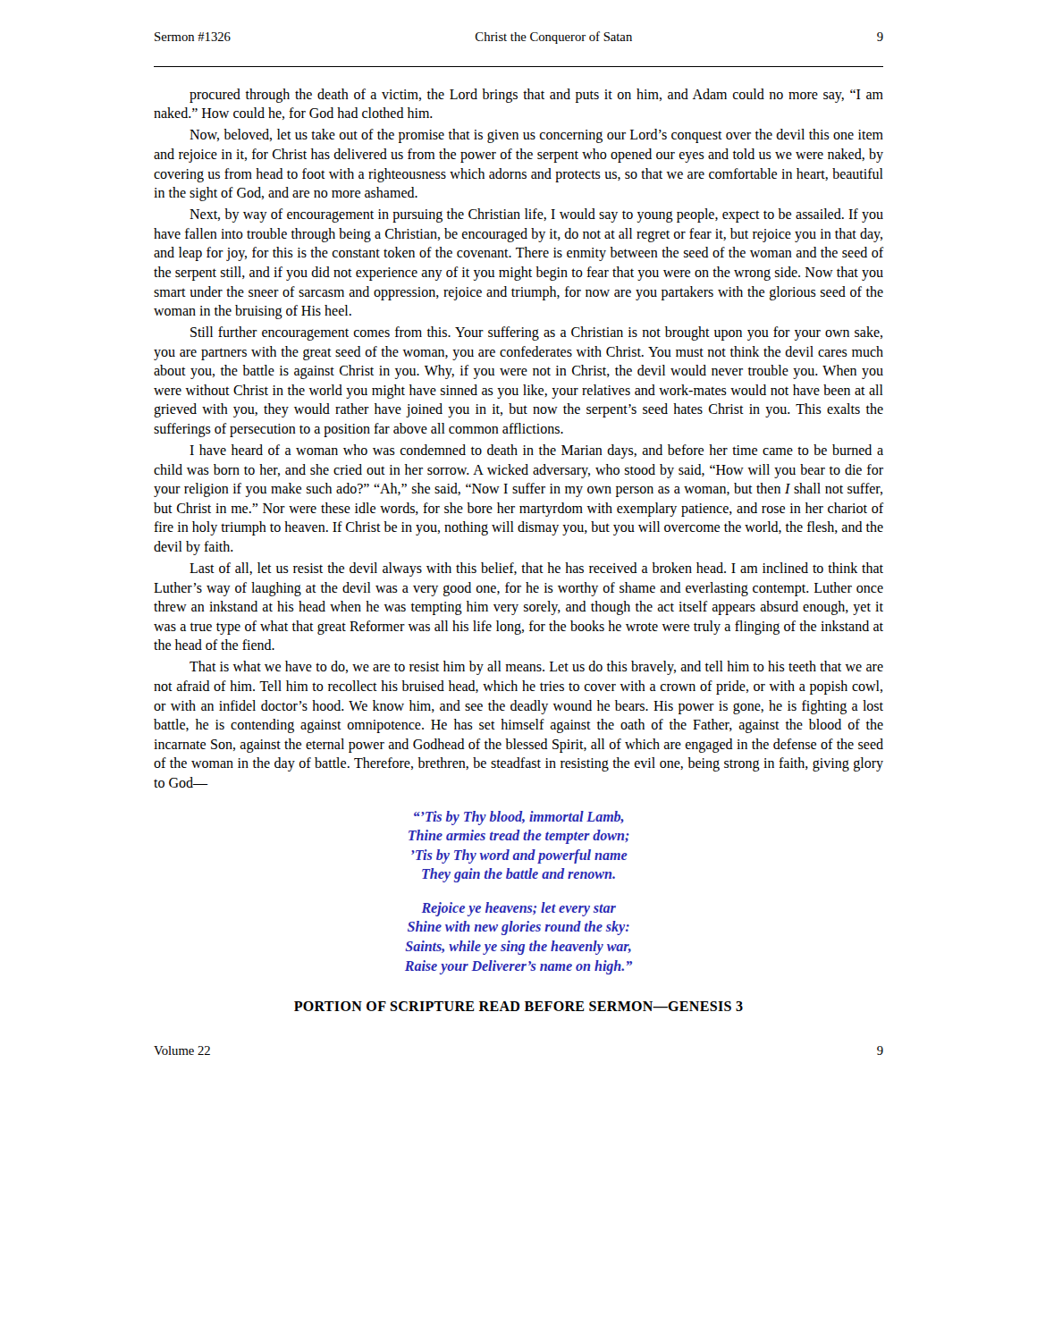Sermon #1326 Christ the Conqueror of Satan 9
procured through the death of a victim, the Lord brings that and puts it on him, and Adam could no more say, “I am naked.” How could he, for God had clothed him.
Now, beloved, let us take out of the promise that is given us concerning our Lord’s conquest over the devil this one item and rejoice in it, for Christ has delivered us from the power of the serpent who opened our eyes and told us we were naked, by covering us from head to foot with a righteousness which adorns and protects us, so that we are comfortable in heart, beautiful in the sight of God, and are no more ashamed.
Next, by way of encouragement in pursuing the Christian life, I would say to young people, expect to be assailed. If you have fallen into trouble through being a Christian, be encouraged by it, do not at all regret or fear it, but rejoice you in that day, and leap for joy, for this is the constant token of the covenant. There is enmity between the seed of the woman and the seed of the serpent still, and if you did not experience any of it you might begin to fear that you were on the wrong side. Now that you smart under the sneer of sarcasm and oppression, rejoice and triumph, for now are you partakers with the glorious seed of the woman in the bruising of His heel.
Still further encouragement comes from this. Your suffering as a Christian is not brought upon you for your own sake, you are partners with the great seed of the woman, you are confederates with Christ. You must not think the devil cares much about you, the battle is against Christ in you. Why, if you were not in Christ, the devil would never trouble you. When you were without Christ in the world you might have sinned as you like, your relatives and work-mates would not have been at all grieved with you, they would rather have joined you in it, but now the serpent’s seed hates Christ in you. This exalts the sufferings of persecution to a position far above all common afflictions.
I have heard of a woman who was condemned to death in the Marian days, and before her time came to be burned a child was born to her, and she cried out in her sorrow. A wicked adversary, who stood by said, “How will you bear to die for your religion if you make such ado?” “Ah,” she said, “Now I suffer in my own person as a woman, but then I shall not suffer, but Christ in me.” Nor were these idle words, for she bore her martyrdom with exemplary patience, and rose in her chariot of fire in holy triumph to heaven. If Christ be in you, nothing will dismay you, but you will overcome the world, the flesh, and the devil by faith.
Last of all, let us resist the devil always with this belief, that he has received a broken head. I am inclined to think that Luther’s way of laughing at the devil was a very good one, for he is worthy of shame and everlasting contempt. Luther once threw an inkstand at his head when he was tempting him very sorely, and though the act itself appears absurd enough, yet it was a true type of what that great Reformer was all his life long, for the books he wrote were truly a flinging of the inkstand at the head of the fiend.
That is what we have to do, we are to resist him by all means. Let us do this bravely, and tell him to his teeth that we are not afraid of him. Tell him to recollect his bruised head, which he tries to cover with a crown of pride, or with a popish cowl, or with an infidel doctor’s hood. We know him, and see the deadly wound he bears. His power is gone, he is fighting a lost battle, he is contending against omnipotence. He has set himself against the oath of the Father, against the blood of the incarnate Son, against the eternal power and Godhead of the blessed Spirit, all of which are engaged in the defense of the seed of the woman in the day of battle. Therefore, brethren, be steadfast in resisting the evil one, being strong in faith, giving glory to God—
“’Tis by Thy blood, immortal Lamb,
Thine armies tread the tempter down;
’Tis by Thy word and powerful name
They gain the battle and renown.
Rejoice ye heavens; let every star
Shine with new glories round the sky:
Saints, while ye sing the heavenly war,
Raise your Deliverer’s name on high.”
PORTION OF SCRIPTURE READ BEFORE SERMON—GENESIS 3
Volume 22 9